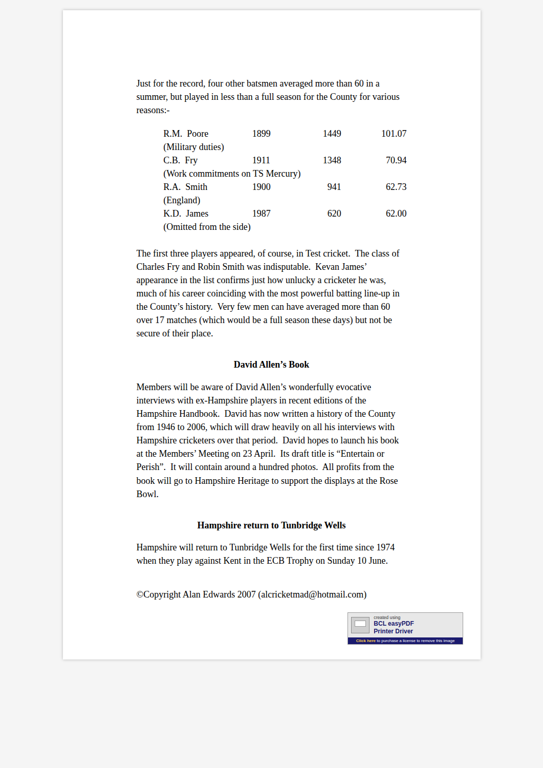Just for the record, four other batsmen averaged more than 60 in a summer, but played in less than a full season for the County for various reasons:-
| R.M. Poore | 1899 | 1449 | 101.07 |
| (Military duties) |
| C.B. Fry | 1911 | 1348 | 70.94 |
| (Work commitments on TS Mercury) |
| R.A. Smith | 1900 | 941 | 62.73 |
| (England) |
| K.D. James | 1987 | 620 | 62.00 |
| (Omitted from the side) |
The first three players appeared, of course, in Test cricket. The class of Charles Fry and Robin Smith was indisputable. Kevan James’ appearance in the list confirms just how unlucky a cricketer he was, much of his career coinciding with the most powerful batting line-up in the County’s history. Very few men can have averaged more than 60 over 17 matches (which would be a full season these days) but not be secure of their place.
David Allen’s Book
Members will be aware of David Allen’s wonderfully evocative interviews with ex-Hampshire players in recent editions of the Hampshire Handbook. David has now written a history of the County from 1946 to 2006, which will draw heavily on all his interviews with Hampshire cricketers over that period. David hopes to launch his book at the Members’ Meeting on 23 April. Its draft title is “Entertain or Perish”. It will contain around a hundred photos. All profits from the book will go to Hampshire Heritage to support the displays at the Rose Bowl.
Hampshire return to Tunbridge Wells
Hampshire will return to Tunbridge Wells for the first time since 1974 when they play against Kent in the ECB Trophy on Sunday 10 June.
©Copyright Alan Edwards 2007 (alcricketmad@hotmail.com)
created using
BCL easyPDF
Printer Driver
Click here to purchase a license to remove this image